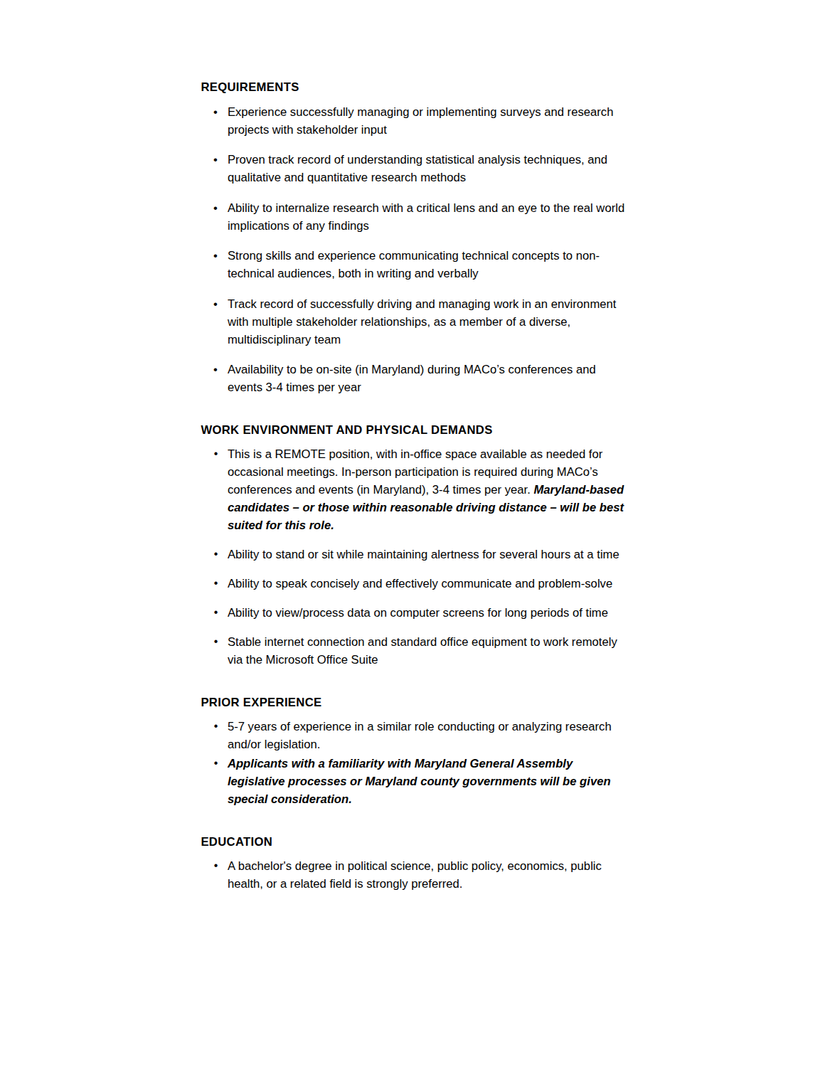REQUIREMENTS
Experience successfully managing or implementing surveys and research projects with stakeholder input
Proven track record of understanding statistical analysis techniques, and qualitative and quantitative research methods
Ability to internalize research with a critical lens and an eye to the real world implications of any findings
Strong skills and experience communicating technical concepts to non-technical audiences, both in writing and verbally
Track record of successfully driving and managing work in an environment with multiple stakeholder relationships, as a member of a diverse, multidisciplinary team
Availability to be on-site (in Maryland) during MACo’s conferences and events 3-4 times per year
WORK ENVIRONMENT AND PHYSICAL DEMANDS
This is a REMOTE position, with in-office space available as needed for occasional meetings. In-person participation is required during MACo’s conferences and events (in Maryland), 3-4 times per year. Maryland-based candidates – or those within reasonable driving distance – will be best suited for this role.
Ability to stand or sit while maintaining alertness for several hours at a time
Ability to speak concisely and effectively communicate and problem-solve
Ability to view/process data on computer screens for long periods of time
Stable internet connection and standard office equipment to work remotely via the Microsoft Office Suite
PRIOR EXPERIENCE
5-7 years of experience in a similar role conducting or analyzing research and/or legislation.
Applicants with a familiarity with Maryland General Assembly legislative processes or Maryland county governments will be given special consideration.
EDUCATION
A bachelor's degree in political science, public policy, economics, public health, or a related field is strongly preferred.